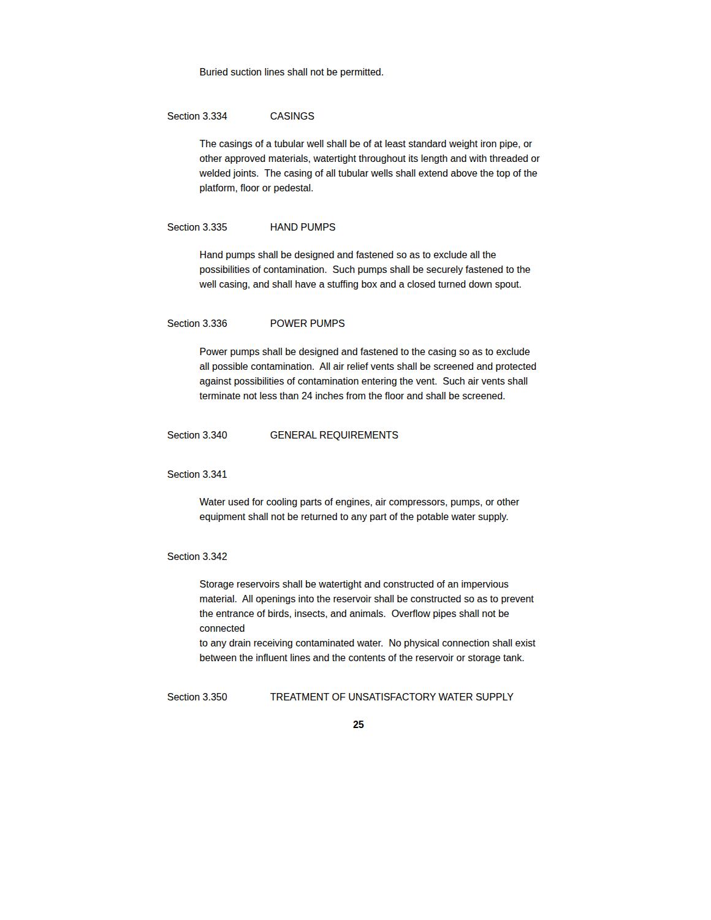Buried suction lines shall not be permitted.
Section 3.334 CASINGS
The casings of a tubular well shall be of at least standard weight iron pipe, or other approved materials, watertight throughout its length and with threaded or welded joints. The casing of all tubular wells shall extend above the top of the platform, floor or pedestal.
Section 3.335 HAND PUMPS
Hand pumps shall be designed and fastened so as to exclude all the possibilities of contamination. Such pumps shall be securely fastened to the well casing, and shall have a stuffing box and a closed turned down spout.
Section 3.336 POWER PUMPS
Power pumps shall be designed and fastened to the casing so as to exclude all possible contamination. All air relief vents shall be screened and protected against possibilities of contamination entering the vent. Such air vents shall terminate not less than 24 inches from the floor and shall be screened.
Section 3.340 GENERAL REQUIREMENTS
Section 3.341
Water used for cooling parts of engines, air compressors, pumps, or other equipment shall not be returned to any part of the potable water supply.
Section 3.342
Storage reservoirs shall be watertight and constructed of an impervious material. All openings into the reservoir shall be constructed so as to prevent the entrance of birds, insects, and animals. Overflow pipes shall not be connected
to any drain receiving contaminated water. No physical connection shall exist between the influent lines and the contents of the reservoir or storage tank.
Section 3.350 TREATMENT OF UNSATISFACTORY WATER SUPPLY
25